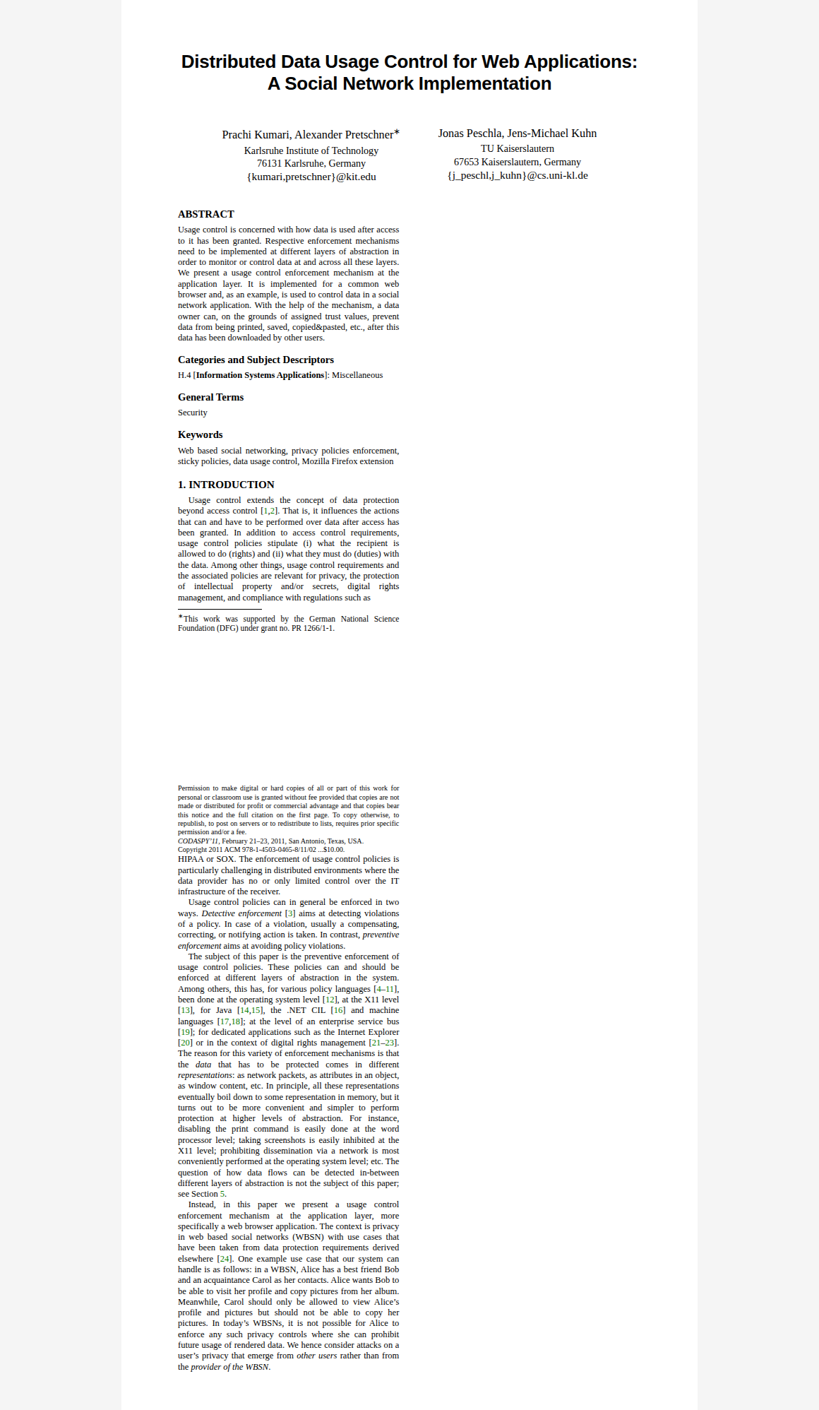Distributed Data Usage Control for Web Applications:
A Social Network Implementation
Prachi Kumari, Alexander Pretschner∗
Karlsruhe Institute of Technology
76131 Karlsruhe, Germany
{kumari,pretschner}@kit.edu
Jonas Peschla, Jens-Michael Kuhn
TU Kaiserslautern
67653 Kaiserslautern, Germany
{j_peschl,j_kuhn}@cs.uni-kl.de
ABSTRACT
Usage control is concerned with how data is used after access to it has been granted. Respective enforcement mechanisms need to be implemented at different layers of abstraction in order to monitor or control data at and across all these layers. We present a usage control enforcement mechanism at the application layer. It is implemented for a common web browser and, as an example, is used to control data in a social network application. With the help of the mechanism, a data owner can, on the grounds of assigned trust values, prevent data from being printed, saved, copied&pasted, etc., after this data has been downloaded by other users.
Categories and Subject Descriptors
H.4 [Information Systems Applications]: Miscellaneous
General Terms
Security
Keywords
Web based social networking, privacy policies enforcement, sticky policies, data usage control, Mozilla Firefox extension
1. INTRODUCTION
Usage control extends the concept of data protection beyond access control [1,2]. That is, it influences the actions that can and have to be performed over data after access has been granted. In addition to access control requirements, usage control policies stipulate (i) what the recipient is allowed to do (rights) and (ii) what they must do (duties) with the data. Among other things, usage control requirements and the associated policies are relevant for privacy, the protection of intellectual property and/or secrets, digital rights management, and compliance with regulations such as
∗This work was supported by the German National Science Foundation (DFG) under grant no. PR 1266/1-1.
Permission to make digital or hard copies of all or part of this work for personal or classroom use is granted without fee provided that copies are not made or distributed for profit or commercial advantage and that copies bear this notice and the full citation on the first page. To copy otherwise, to republish, to post on servers or to redistribute to lists, requires prior specific permission and/or a fee.
CODASPY’11, February 21–23, 2011, San Antonio, Texas, USA.
Copyright 2011 ACM 978-1-4503-0465-8/11/02 ...$10.00.
HIPAA or SOX. The enforcement of usage control policies is particularly challenging in distributed environments where the data provider has no or only limited control over the IT infrastructure of the receiver.
Usage control policies can in general be enforced in two ways. Detective enforcement [3] aims at detecting violations of a policy. In case of a violation, usually a compensating, correcting, or notifying action is taken. In contrast, preventive enforcement aims at avoiding policy violations.
The subject of this paper is the preventive enforcement of usage control policies. These policies can and should be enforced at different layers of abstraction in the system. Among others, this has, for various policy languages [4–11], been done at the operating system level [12], at the X11 level [13], for Java [14,15], the .NET CIL [16] and machine languages [17,18]; at the level of an enterprise service bus [19]; for dedicated applications such as the Internet Explorer [20] or in the context of digital rights management [21–23]. The reason for this variety of enforcement mechanisms is that the data that has to be protected comes in different representations: as network packets, as attributes in an object, as window content, etc. In principle, all these representations eventually boil down to some representation in memory, but it turns out to be more convenient and simpler to perform protection at higher levels of abstraction. For instance, disabling the print command is easily done at the word processor level; taking screenshots is easily inhibited at the X11 level; prohibiting dissemination via a network is most conveniently performed at the operating system level; etc. The question of how data flows can be detected in-between different layers of abstraction is not the subject of this paper; see Section 5.
Instead, in this paper we present a usage control enforcement mechanism at the application layer, more specifically a web browser application. The context is privacy in web based social networks (WBSN) with use cases that have been taken from data protection requirements derived elsewhere [24]. One example use case that our system can handle is as follows: in a WBSN, Alice has a best friend Bob and an acquaintance Carol as her contacts. Alice wants Bob to be able to visit her profile and copy pictures from her album. Meanwhile, Carol should only be allowed to view Alice’s profile and pictures but should not be able to copy her pictures. In today’s WBSNs, it is not possible for Alice to enforce any such privacy controls where she can prohibit future usage of rendered data. We hence consider attacks on a user’s privacy that emerge from other users rather than from the provider of the WBSN.